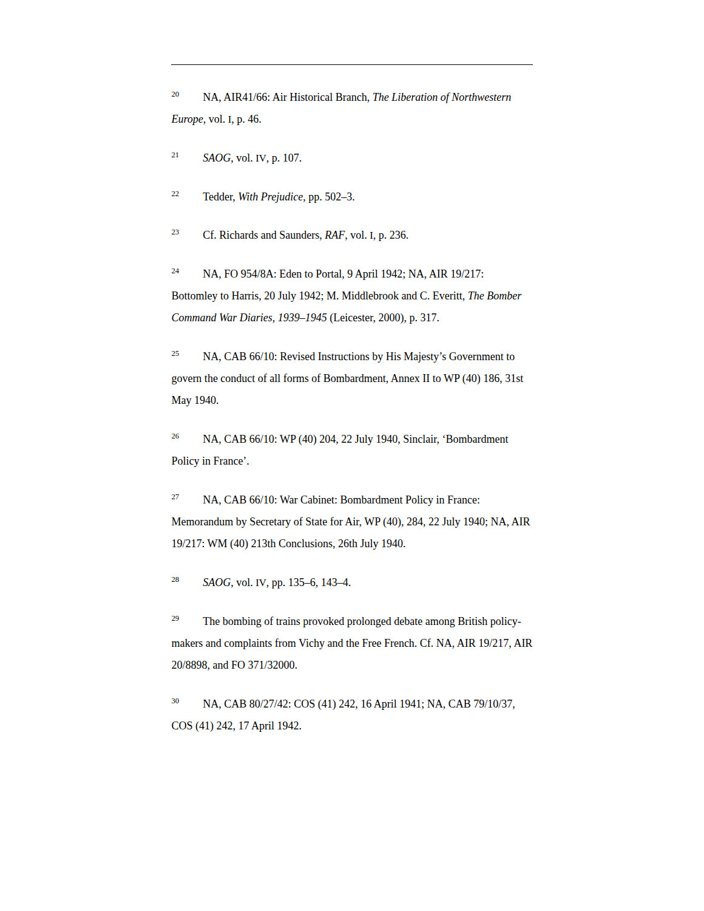20 NA, AIR41/66: Air Historical Branch, The Liberation of Northwestern Europe, vol. I, p. 46.
21 SAOG, vol. IV, p. 107.
22 Tedder, With Prejudice, pp. 502–3.
23 Cf. Richards and Saunders, RAF, vol. I, p. 236.
24 NA, FO 954/8A: Eden to Portal, 9 April 1942; NA, AIR 19/217: Bottomley to Harris, 20 July 1942; M. Middlebrook and C. Everitt, The Bomber Command War Diaries, 1939–1945 (Leicester, 2000), p. 317.
25 NA, CAB 66/10: Revised Instructions by His Majesty’s Government to govern the conduct of all forms of Bombardment, Annex II to WP (40) 186, 31st May 1940.
26 NA, CAB 66/10: WP (40) 204, 22 July 1940, Sinclair, ‘Bombardment Policy in France’.
27 NA, CAB 66/10: War Cabinet: Bombardment Policy in France: Memorandum by Secretary of State for Air, WP (40), 284, 22 July 1940; NA, AIR 19/217: WM (40) 213th Conclusions, 26th July 1940.
28 SAOG, vol. IV, pp. 135–6, 143–4.
29 The bombing of trains provoked prolonged debate among British policy-makers and complaints from Vichy and the Free French. Cf. NA, AIR 19/217, AIR 20/8898, and FO 371/32000.
30 NA, CAB 80/27/42: COS (41) 242, 16 April 1941; NA, CAB 79/10/37, COS (41) 242, 17 April 1942.